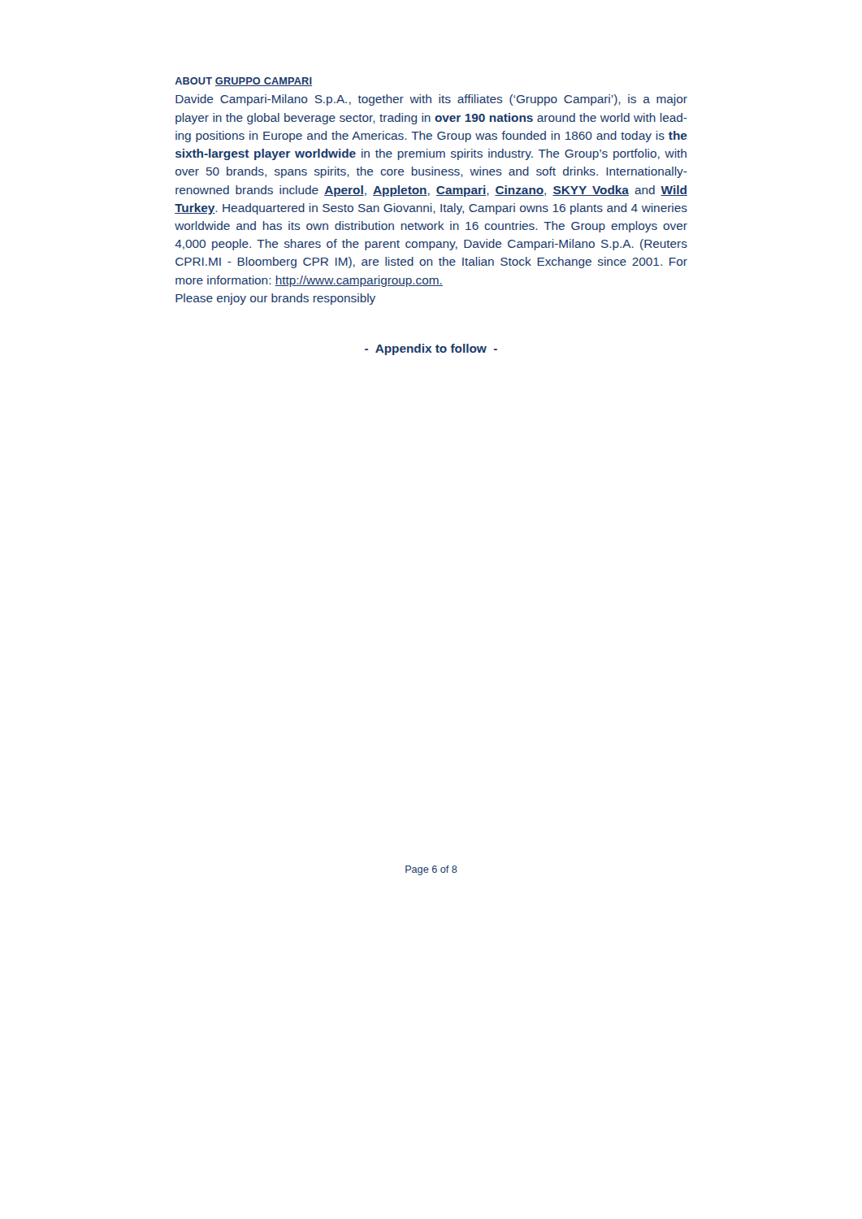About Gruppo Campari
Davide Campari-Milano S.p.A., together with its affiliates (‘Gruppo Campari’), is a major player in the global beverage sector, trading in over 190 nations around the world with leading positions in Europe and the Americas. The Group was founded in 1860 and today is the sixth-largest player worldwide in the premium spirits industry. The Group’s portfolio, with over 50 brands, spans spirits, the core business, wines and soft drinks. Internationally-renowned brands include Aperol, Appleton, Campari, Cinzano, SKYY Vodka and Wild Turkey. Headquartered in Sesto San Giovanni, Italy, Campari owns 16 plants and 4 wineries worldwide and has its own distribution network in 16 countries. The Group employs over 4,000 people. The shares of the parent company, Davide Campari-Milano S.p.A. (Reuters CPRI.MI - Bloomberg CPR IM), are listed on the Italian Stock Exchange since 2001. For more information: http://www.camparigroup.com.
Please enjoy our brands responsibly
- Appendix to follow -
Page 6 of 8